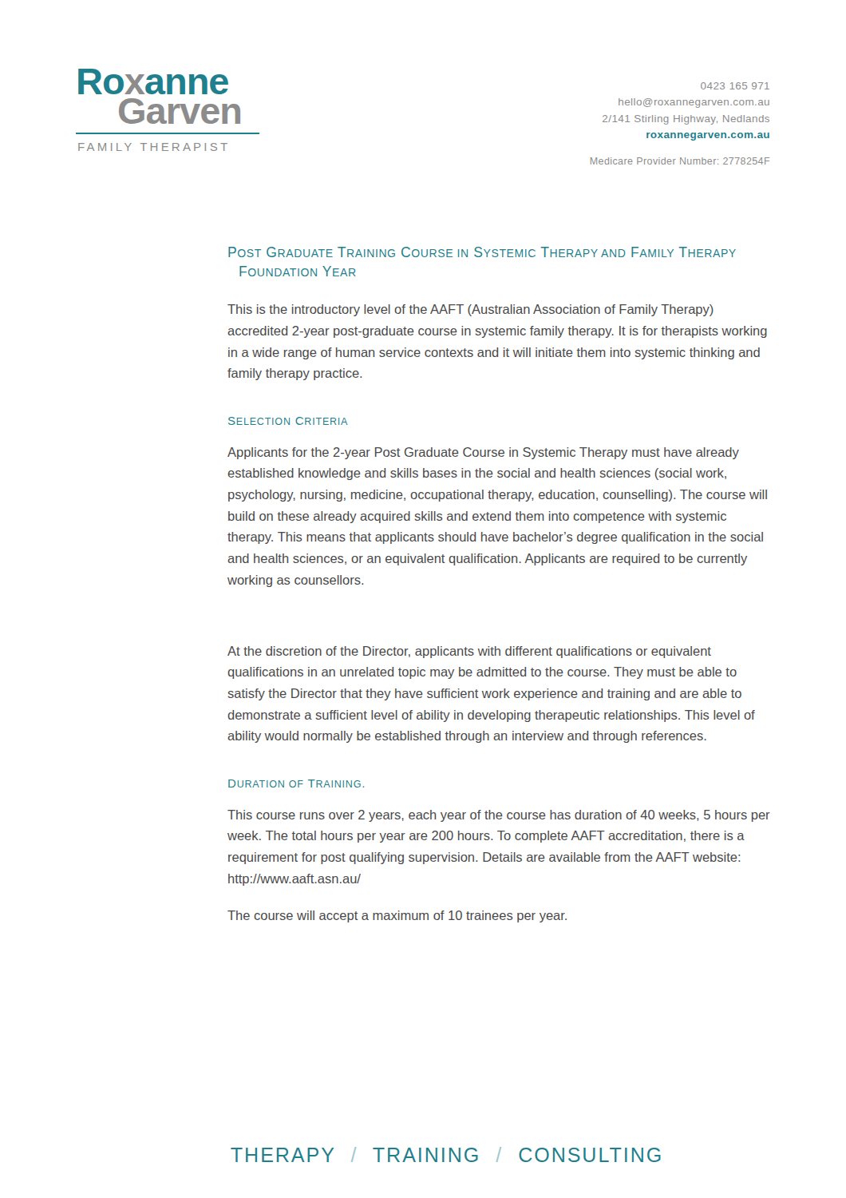Roxanne Garven
Family Therapist
0423 165 971
hello@roxannegarven.com.au
2/141 Stirling Highway, Nedlands
roxannegarven.com.au
Medicare Provider Number: 2778254F
POST GRADUATE TRAINING COURSE IN SYSTEMIC THERAPY AND FAMILY THERAPY FOUNDATION YEAR
This is the introductory level of the AAFT (Australian Association of Family Therapy) accredited 2-year post-graduate course in systemic family therapy. It is for therapists working in a wide range of human service contexts and it will initiate them into systemic thinking and family therapy practice.
SELECTION CRITERIA
Applicants for the 2-year Post Graduate Course in Systemic Therapy must have already established knowledge and skills bases in the social and health sciences (social work, psychology, nursing, medicine, occupational therapy, education, counselling). The course will build on these already acquired skills and extend them into competence with systemic therapy. This means that applicants should have bachelor’s degree qualification in the social and health sciences, or an equivalent qualification. Applicants are required to be currently working as counsellors.
At the discretion of the Director, applicants with different qualifications or equivalent qualifications in an unrelated topic may be admitted to the course. They must be able to satisfy the Director that they have sufficient work experience and training and are able to demonstrate a sufficient level of ability in developing therapeutic relationships. This level of ability would normally be established through an interview and through references.
DURATION OF TRAINING.
This course runs over 2 years, each year of the course has duration of 40 weeks, 5 hours per week. The total hours per year are 200 hours. To complete AAFT accreditation, there is a requirement for post qualifying supervision. Details are available from the AAFT website:
http://www.aaft.asn.au/
The course will accept a maximum of 10 trainees per year.
THERAPY / TRAINING / CONSULTING